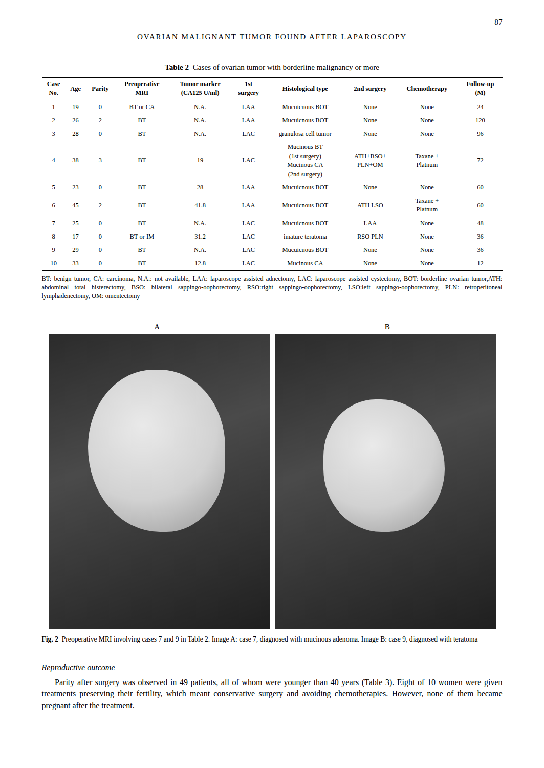87
OVARIAN MALIGNANT TUMOR FOUND AFTER LAPAROSCOPY
Table 2 Cases of ovarian tumor with borderline malignancy or more
| Case No. | Age | Parity | Preoperative MRI | Tumor marker (CA125 U/ml) | 1st surgery | Histological type | 2nd surgery | Chemotherapy | Follow-up (M) |
| --- | --- | --- | --- | --- | --- | --- | --- | --- | --- |
| 1 | 19 | 0 | BT or CA | N.A. | LAA | Mucuicnous BOT | None | None | 24 |
| 2 | 26 | 2 | BT | N.A. | LAA | Mucuicnous BOT | None | None | 120 |
| 3 | 28 | 0 | BT | N.A. | LAC | granulosa cell tumor | None | None | 96 |
| 4 | 38 | 3 | BT | 19 | LAC | Mucinous BT (1st surgery) Mucinous CA (2nd surgery) | ATH+BSO+ PLN+OM | Taxane + Platnum | 72 |
| 5 | 23 | 0 | BT | 28 | LAA | Mucuicnous BOT | None | None | 60 |
| 6 | 45 | 2 | BT | 41.8 | LAA | Mucuicnous BOT | ATH LSO | Taxane + Platnum | 60 |
| 7 | 25 | 0 | BT | N.A. | LAC | Mucuicnous BOT | LAA | None | 48 |
| 8 | 17 | 0 | BT or IM | 31.2 | LAC | imature teratoma | RSO PLN | None | 36 |
| 9 | 29 | 0 | BT | N.A. | LAC | Mucuicnous BOT | None | None | 36 |
| 10 | 33 | 0 | BT | 12.8 | LAC | Mucinous CA | None | None | 12 |
BT: benign tumor, CA: carcinoma, N.A.: not available, LAA: laparoscope assisted adnectomy, LAC: laparoscope assisted cystectomy, BOT: borderline ovarian tumor,ATH: abdominal total histerectomy, BSO: bilateral sappingo-oophorectomy, RSO:right sappingo-oophorectomy, LSO:left sappingo-oophorectomy, PLN: retroperitoneal lymphadenectomy, OM: omentectomy
A B
Fig. 2 Preoperative MRI involving cases 7 and 9 in Table 2. Image A: case 7, diagnosed with mucinous adenoma. Image B: case 9, diagnosed with teratoma
Reproductive outcome
Parity after surgery was observed in 49 patients, all of whom were younger than 40 years (Table 3). Eight of 10 women were given treatments preserving their fertility, which meant conservative surgery and avoiding chemotherapies. However, none of them became pregnant after the treatment.